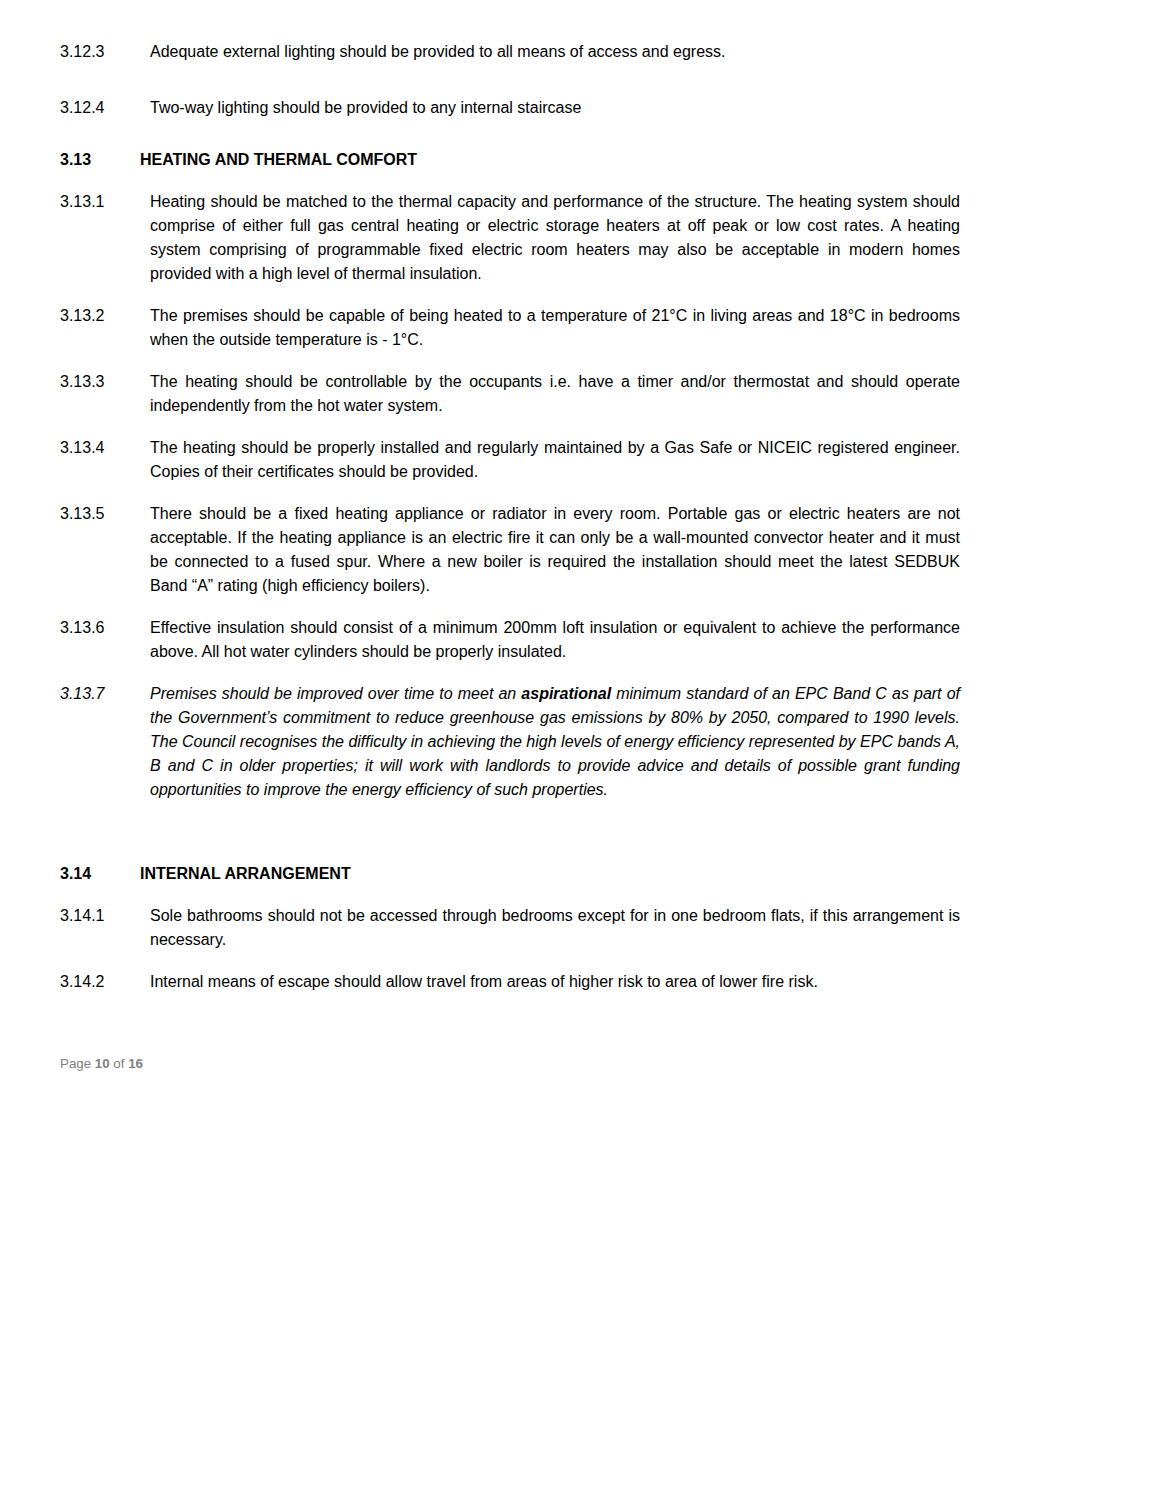3.12.3
Adequate external lighting should be provided to all means of access and egress.
3.12.4
Two-way lighting should be provided to any internal staircase
3.13
HEATING AND THERMAL COMFORT
3.13.1
Heating should be matched to the thermal capacity and performance of the structure. The heating system should comprise of either full gas central heating or electric storage heaters at off peak or low cost rates. A heating system comprising of programmable fixed electric room heaters may also be acceptable in modern homes provided with a high level of thermal insulation.
3.13.2
The premises should be capable of being heated to a temperature of 21°C in living areas and 18°C in bedrooms when the outside temperature is - 1°C.
3.13.3
The heating should be controllable by the occupants i.e. have a timer and/or thermostat and should operate independently from the hot water system.
3.13.4
The heating should be properly installed and regularly maintained by a Gas Safe or NICEIC registered engineer. Copies of their certificates should be provided.
3.13.5
There should be a fixed heating appliance or radiator in every room. Portable gas or electric heaters are not acceptable. If the heating appliance is an electric fire it can only be a wall-mounted convector heater and it must be connected to a fused spur. Where a new boiler is required the installation should meet the latest SEDBUK Band “A” rating (high efficiency boilers).
3.13.6
Effective insulation should consist of a minimum 200mm loft insulation or equivalent to achieve the performance above. All hot water cylinders should be properly insulated.
3.13.7
Premises should be improved over time to meet an aspirational minimum standard of an EPC Band C as part of the Government’s commitment to reduce greenhouse gas emissions by 80% by 2050, compared to 1990 levels. The Council recognises the difficulty in achieving the high levels of energy efficiency represented by EPC bands A, B and C in older properties; it will work with landlords to provide advice and details of possible grant funding opportunities to improve the energy efficiency of such properties.
3.14
INTERNAL ARRANGEMENT
3.14.1
Sole bathrooms should not be accessed through bedrooms except for in one bedroom flats, if this arrangement is necessary.
3.14.2
Internal means of escape should allow travel from areas of higher risk to area of lower fire risk.
Page 10 of 16